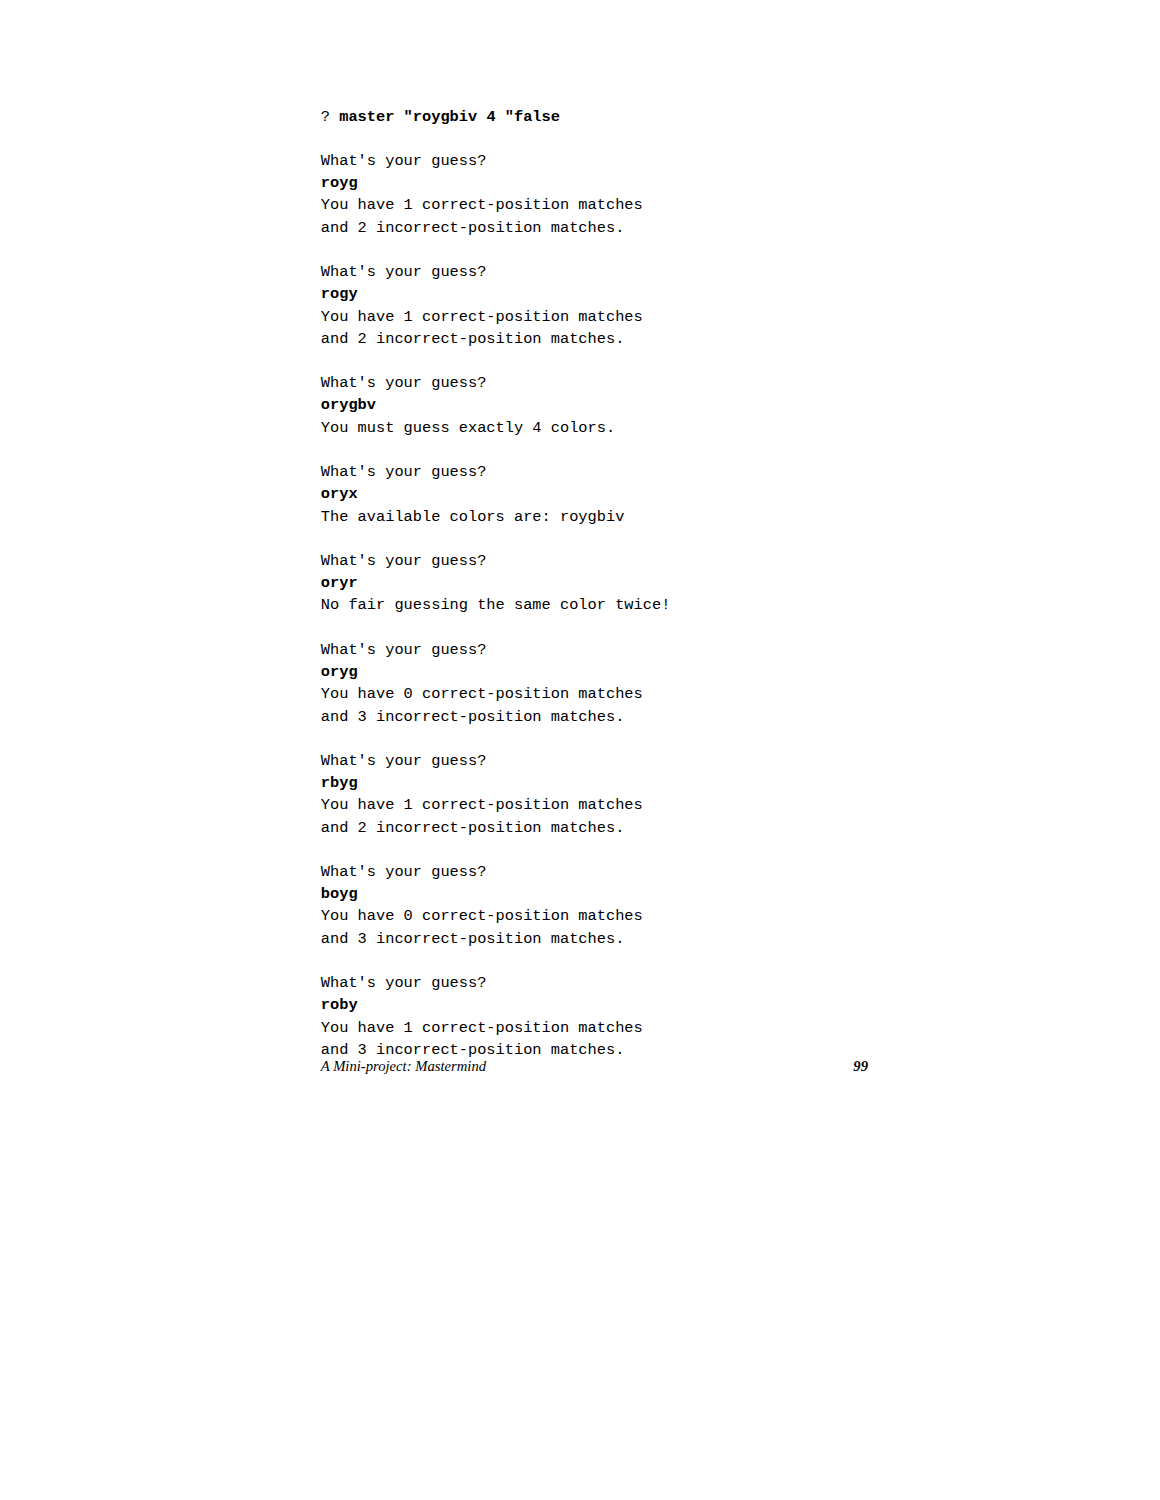? master "roygbiv 4 "false

What's your guess?
royg
You have 1 correct-position matches
and 2 incorrect-position matches.

What's your guess?
rogy
You have 1 correct-position matches
and 2 incorrect-position matches.

What's your guess?
orygbv
You must guess exactly 4 colors.

What's your guess?
oryx
The available colors are: roygbiv

What's your guess?
oryr
No fair guessing the same color twice!

What's your guess?
oryg
You have 0 correct-position matches
and 3 incorrect-position matches.

What's your guess?
rbyg
You have 1 correct-position matches
and 2 incorrect-position matches.

What's your guess?
boyg
You have 0 correct-position matches
and 3 incorrect-position matches.

What's your guess?
roby
You have 1 correct-position matches
and 3 incorrect-position matches.
A Mini-project: Mastermind99